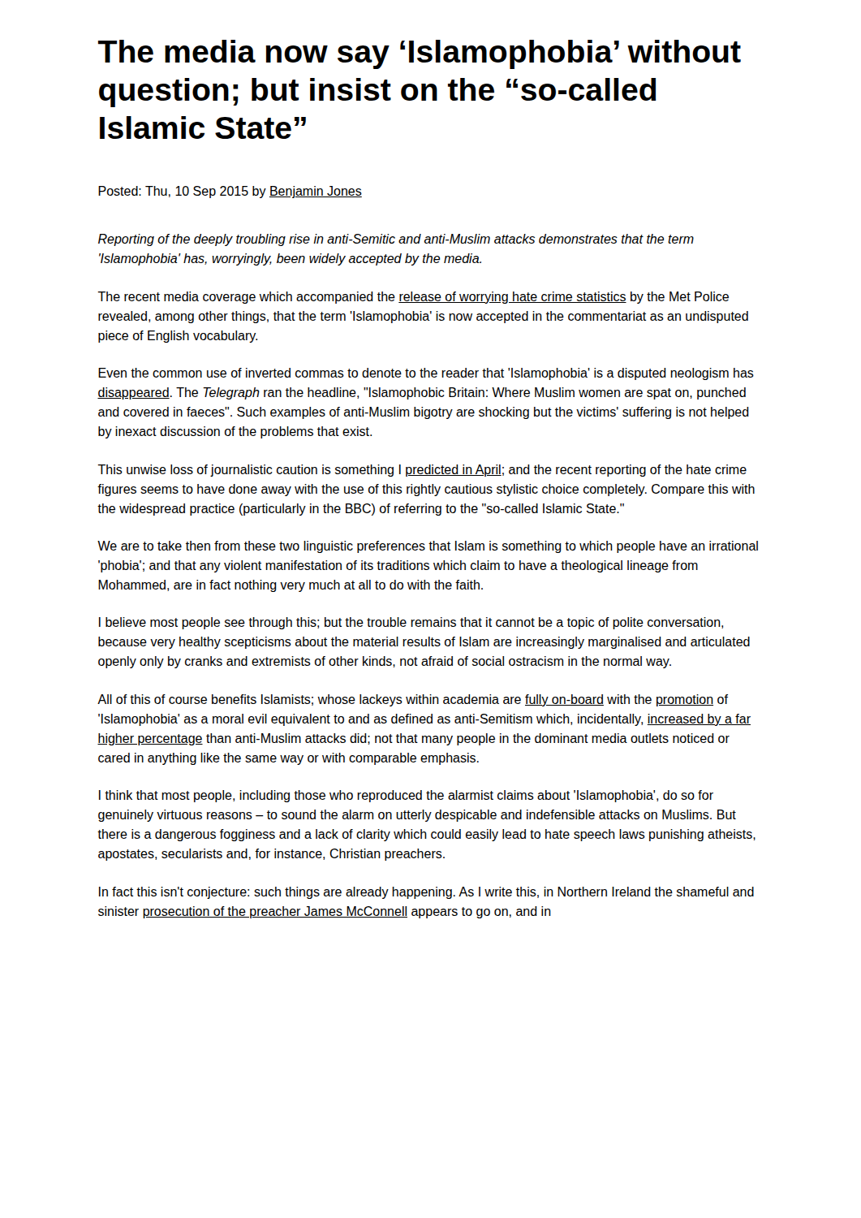The media now say ‘Islamophobia’ without question; but insist on the “so-called Islamic State”
Posted: Thu, 10 Sep 2015 by Benjamin Jones
Reporting of the deeply troubling rise in anti-Semitic and anti-Muslim attacks demonstrates that the term 'Islamophobia' has, worryingly, been widely accepted by the media.
The recent media coverage which accompanied the release of worrying hate crime statistics by the Met Police revealed, among other things, that the term 'Islamophobia' is now accepted in the commentariat as an undisputed piece of English vocabulary.
Even the common use of inverted commas to denote to the reader that 'Islamophobia' is a disputed neologism has disappeared. The Telegraph ran the headline, "Islamophobic Britain: Where Muslim women are spat on, punched and covered in faeces". Such examples of anti-Muslim bigotry are shocking but the victims' suffering is not helped by inexact discussion of the problems that exist.
This unwise loss of journalistic caution is something I predicted in April; and the recent reporting of the hate crime figures seems to have done away with the use of this rightly cautious stylistic choice completely. Compare this with the widespread practice (particularly in the BBC) of referring to the "so-called Islamic State."
We are to take then from these two linguistic preferences that Islam is something to which people have an irrational 'phobia'; and that any violent manifestation of its traditions which claim to have a theological lineage from Mohammed, are in fact nothing very much at all to do with the faith.
I believe most people see through this; but the trouble remains that it cannot be a topic of polite conversation, because very healthy scepticisms about the material results of Islam are increasingly marginalised and articulated openly only by cranks and extremists of other kinds, not afraid of social ostracism in the normal way.
All of this of course benefits Islamists; whose lackeys within academia are fully on-board with the promotion of 'Islamophobia' as a moral evil equivalent to and as defined as anti-Semitism which, incidentally, increased by a far higher percentage than anti-Muslim attacks did; not that many people in the dominant media outlets noticed or cared in anything like the same way or with comparable emphasis.
I think that most people, including those who reproduced the alarmist claims about 'Islamophobia', do so for genuinely virtuous reasons – to sound the alarm on utterly despicable and indefensible attacks on Muslims. But there is a dangerous fogginess and a lack of clarity which could easily lead to hate speech laws punishing atheists, apostates, secularists and, for instance, Christian preachers.
In fact this isn't conjecture: such things are already happening. As I write this, in Northern Ireland the shameful and sinister prosecution of the preacher James McConnell appears to go on, and in